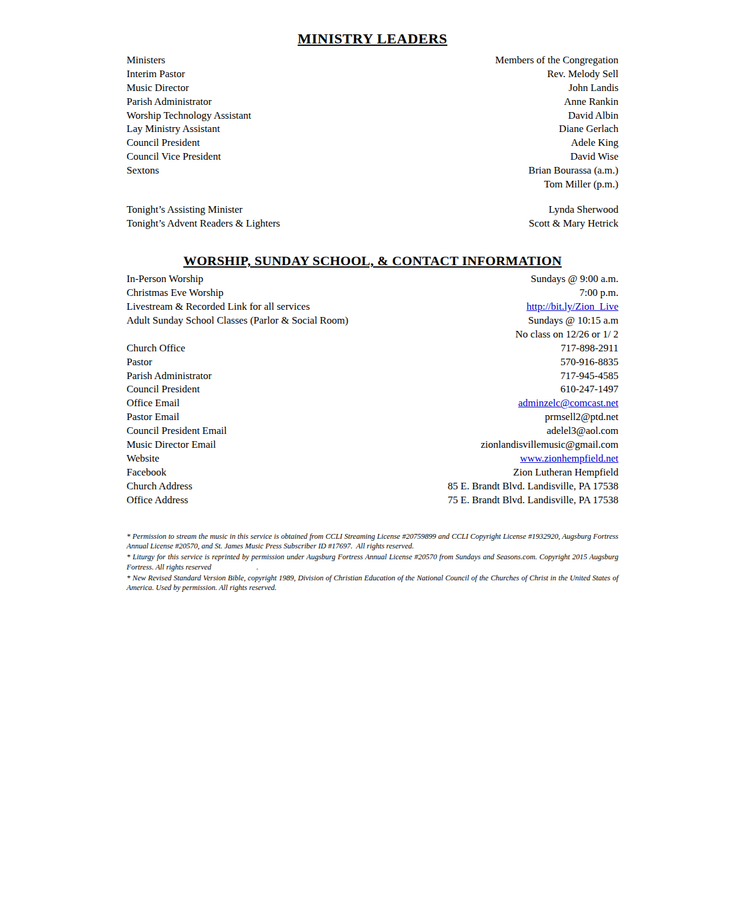MINISTRY LEADERS
| Ministers | Members of the Congregation |
| Interim Pastor | Rev. Melody Sell |
| Music Director | John Landis |
| Parish Administrator | Anne Rankin |
| Worship Technology Assistant | David Albin |
| Lay Ministry Assistant | Diane Gerlach |
| Council President | Adele King |
| Council Vice President | David Wise |
| Sextons | Brian Bourassa (a.m.) |
| | Tom Miller (p.m.) |
| Tonight’s Assisting Minister | Lynda Sherwood |
| Tonight’s Advent Readers & Lighters | Scott & Mary Hetrick |
WORSHIP, SUNDAY SCHOOL, & CONTACT INFORMATION
| In-Person Worship | Sundays @ 9:00 a.m. |
| Christmas Eve Worship | 7:00 p.m. |
| Livestream & Recorded Link for all services | http://bit.ly/Zion_Live |
| Adult Sunday School Classes (Parlor & Social Room) | Sundays @ 10:15 a.m |
| | No class on 12/26 or 1/ 2 |
| Church Office | 717-898-2911 |
| Pastor | 570-916-8835 |
| Parish Administrator | 717-945-4585 |
| Council President | 610-247-1497 |
| Office Email | adminzelc@comcast.net |
| Pastor Email | prmsell2@ptd.net |
| Council President Email | adelel3@aol.com |
| Music Director Email | zionlandisvillemusic@gmail.com |
| Website | www.zionhempfield.net |
| Facebook | Zion Lutheran Hempfield |
| Church Address | 85 E. Brandt Blvd. Landisville, PA 17538 |
| Office Address | 75 E. Brandt Blvd. Landisville, PA 17538 |
* Permission to stream the music in this service is obtained from CCLI Streaming License #20759899 and CCLI Copyright License #1932920, Augsburg Fortress Annual License #20570, and St. James Music Press Subscriber ID #17697. All rights reserved.
* Liturgy for this service is reprinted by permission under Augsburg Fortress Annual License #20570 from Sundays and Seasons.com. Copyright 2015 Augsburg Fortress. All rights reserved .
* New Revised Standard Version Bible, copyright 1989, Division of Christian Education of the National Council of the Churches of Christ in the United States of America. Used by permission. All rights reserved.